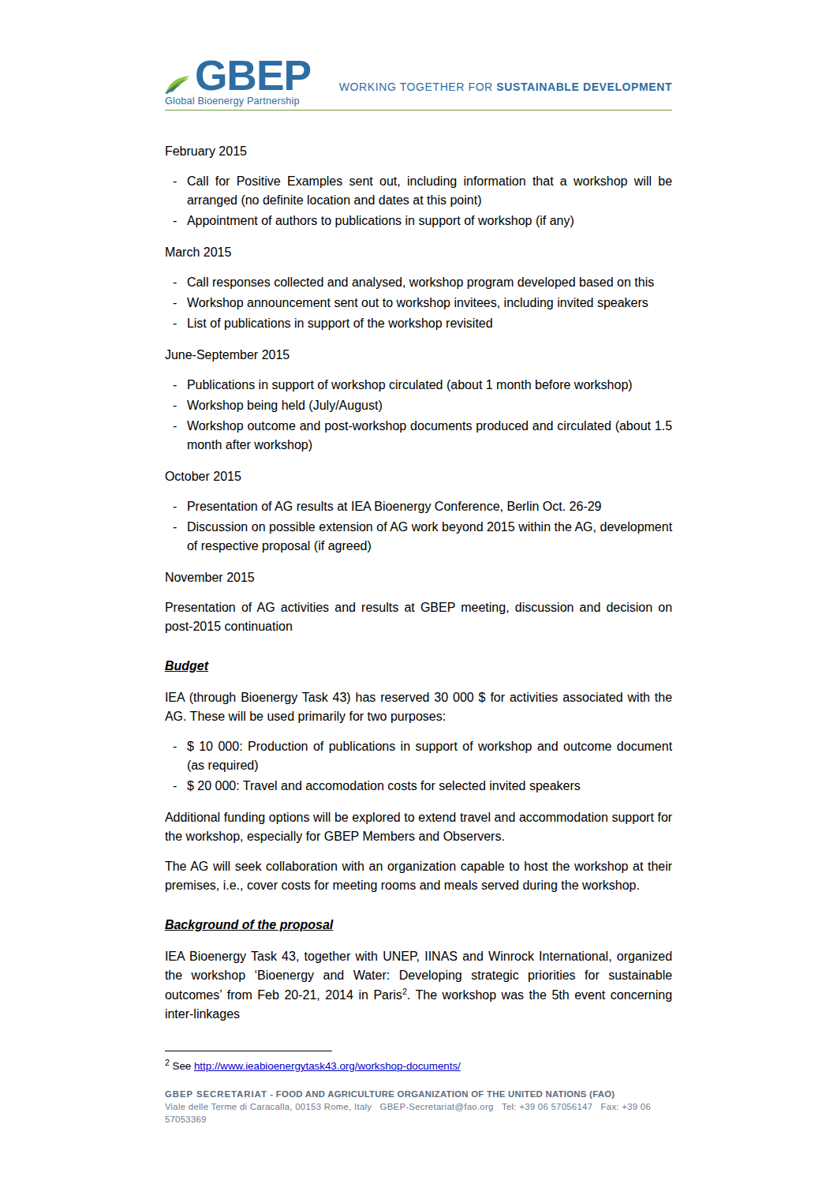GBEP
Global Bioenergy Partnership
WORKING TOGETHER FOR SUSTAINABLE DEVELOPMENT
February 2015
Call for Positive Examples sent out, including information that a workshop will be arranged (no definite location and dates at this point)
Appointment of authors to publications in support of workshop (if any)
March 2015
Call responses collected and analysed, workshop program developed based on this
Workshop announcement sent out to workshop invitees, including invited speakers
List of publications in support of the workshop revisited
June-September 2015
Publications in support of workshop circulated (about 1 month before workshop)
Workshop being held (July/August)
Workshop outcome and post-workshop documents produced and circulated (about 1.5 month after workshop)
October 2015
Presentation of AG results at IEA Bioenergy Conference, Berlin Oct. 26-29
Discussion on possible extension of AG work beyond 2015 within the AG, development of respective proposal (if agreed)
November 2015
Presentation of AG activities and results at GBEP meeting, discussion and decision on post-2015 continuation
Budget
IEA (through Bioenergy Task 43) has reserved 30 000 $ for activities associated with the AG. These will be used primarily for two purposes:
$ 10 000: Production of publications in support of workshop and outcome document (as required)
$ 20 000: Travel and accomodation costs for selected invited speakers
Additional funding options will be explored to extend travel and accommodation support for the workshop, especially for GBEP Members and Observers.
The AG will seek collaboration with an organization capable to host the workshop at their premises, i.e., cover costs for meeting rooms and meals served during the workshop.
Background of the proposal
IEA Bioenergy Task 43, together with UNEP, IINAS and Winrock International, organized the workshop ‘Bioenergy and Water: Developing strategic priorities for sustainable outcomes’ from Feb 20-21, 2014 in Paris2. The workshop was the 5th event concerning inter-linkages
2 See http://www.ieabioenergytask43.org/workshop-documents/
GBEP SECRETARIAT - FOOD AND AGRICULTURE ORGANIZATION OF THE UNITED NATIONS (FAO)
Viale delle Terme di Caracalla, 00153 Rome, Italy GBEP-Secretariat@fao.org Tel: +39 06 57056147 Fax: +39 06 57053369